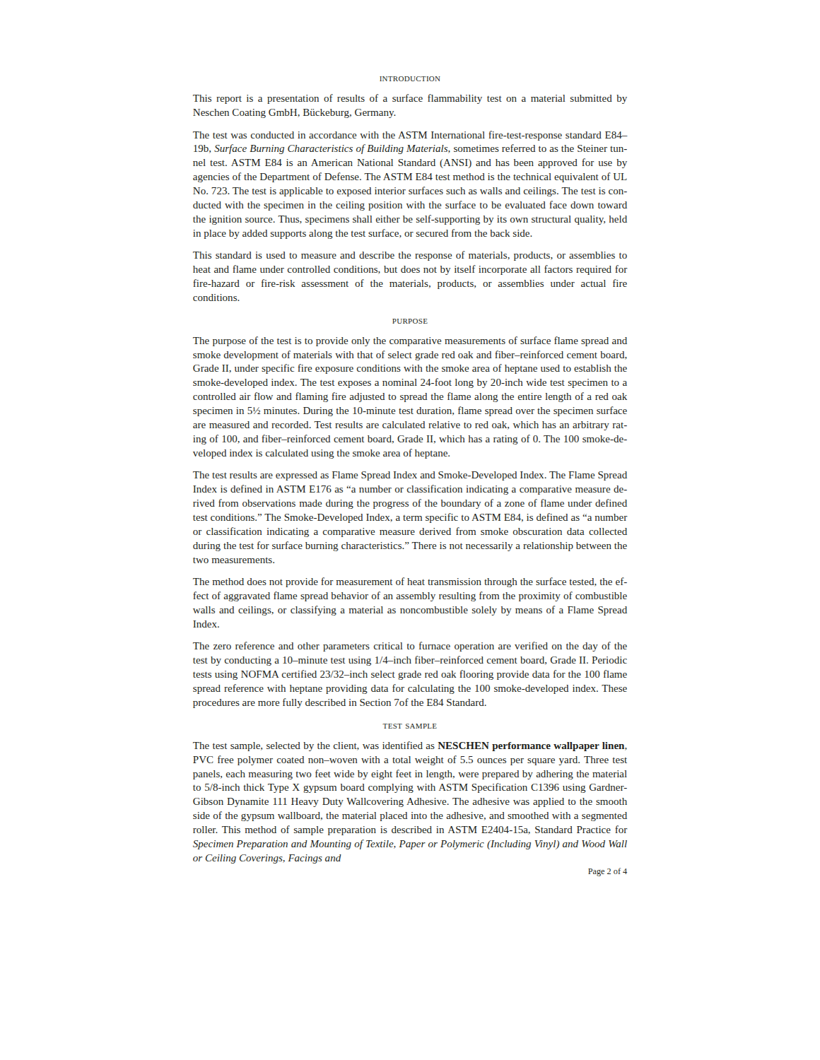Introduction
This report is a presentation of results of a surface flammability test on a material submitted by Neschen Coating GmbH, Bückeburg, Germany.
The test was conducted in accordance with the ASTM International fire-test-response standard E84–19b, Surface Burning Characteristics of Building Materials, sometimes referred to as the Steiner tunnel test. ASTM E84 is an American National Standard (ANSI) and has been approved for use by agencies of the Department of Defense. The ASTM E84 test method is the technical equivalent of UL No. 723. The test is applicable to exposed interior surfaces such as walls and ceilings. The test is conducted with the specimen in the ceiling position with the surface to be evaluated face down toward the ignition source. Thus, specimens shall either be self-supporting by its own structural quality, held in place by added supports along the test surface, or secured from the back side.
This standard is used to measure and describe the response of materials, products, or assemblies to heat and flame under controlled conditions, but does not by itself incorporate all factors required for fire-hazard or fire-risk assessment of the materials, products, or assemblies under actual fire conditions.
Purpose
The purpose of the test is to provide only the comparative measurements of surface flame spread and smoke development of materials with that of select grade red oak and fiber–reinforced cement board, Grade II, under specific fire exposure conditions with the smoke area of heptane used to establish the smoke-developed index. The test exposes a nominal 24-foot long by 20-inch wide test specimen to a controlled air flow and flaming fire adjusted to spread the flame along the entire length of a red oak specimen in 5½ minutes. During the 10-minute test duration, flame spread over the specimen surface are measured and recorded. Test results are calculated relative to red oak, which has an arbitrary rating of 100, and fiber–reinforced cement board, Grade II, which has a rating of 0. The 100 smoke-developed index is calculated using the smoke area of heptane.
The test results are expressed as Flame Spread Index and Smoke-Developed Index. The Flame Spread Index is defined in ASTM E176 as “a number or classification indicating a comparative measure derived from observations made during the progress of the boundary of a zone of flame under defined test conditions.” The Smoke-Developed Index, a term specific to ASTM E84, is defined as “a number or classification indicating a comparative measure derived from smoke obscuration data collected during the test for surface burning characteristics.” There is not necessarily a relationship between the two measurements.
The method does not provide for measurement of heat transmission through the surface tested, the effect of aggravated flame spread behavior of an assembly resulting from the proximity of combustible walls and ceilings, or classifying a material as noncombustible solely by means of a Flame Spread Index.
The zero reference and other parameters critical to furnace operation are verified on the day of the test by conducting a 10–minute test using 1/4–inch fiber–reinforced cement board, Grade II. Periodic tests using NOFMA certified 23/32–inch select grade red oak flooring provide data for the 100 flame spread reference with heptane providing data for calculating the 100 smoke-developed index. These procedures are more fully described in Section 7of the E84 Standard.
Test Sample
The test sample, selected by the client, was identified as NESCHEN performance wallpaper linen, PVC free polymer coated non–woven with a total weight of 5.5 ounces per square yard. Three test panels, each measuring two feet wide by eight feet in length, were prepared by adhering the material to 5/8-inch thick Type X gypsum board complying with ASTM Specification C1396 using Gardner-Gibson Dynamite 111 Heavy Duty Wallcovering Adhesive. The adhesive was applied to the smooth side of the gypsum wallboard, the material placed into the adhesive, and smoothed with a segmented roller. This method of sample preparation is described in ASTM E2404-15a, Standard Practice for Specimen Preparation and Mounting of Textile, Paper or Polymeric (Including Vinyl) and Wood Wall or Ceiling Coverings, Facings and
Page 2 of 4